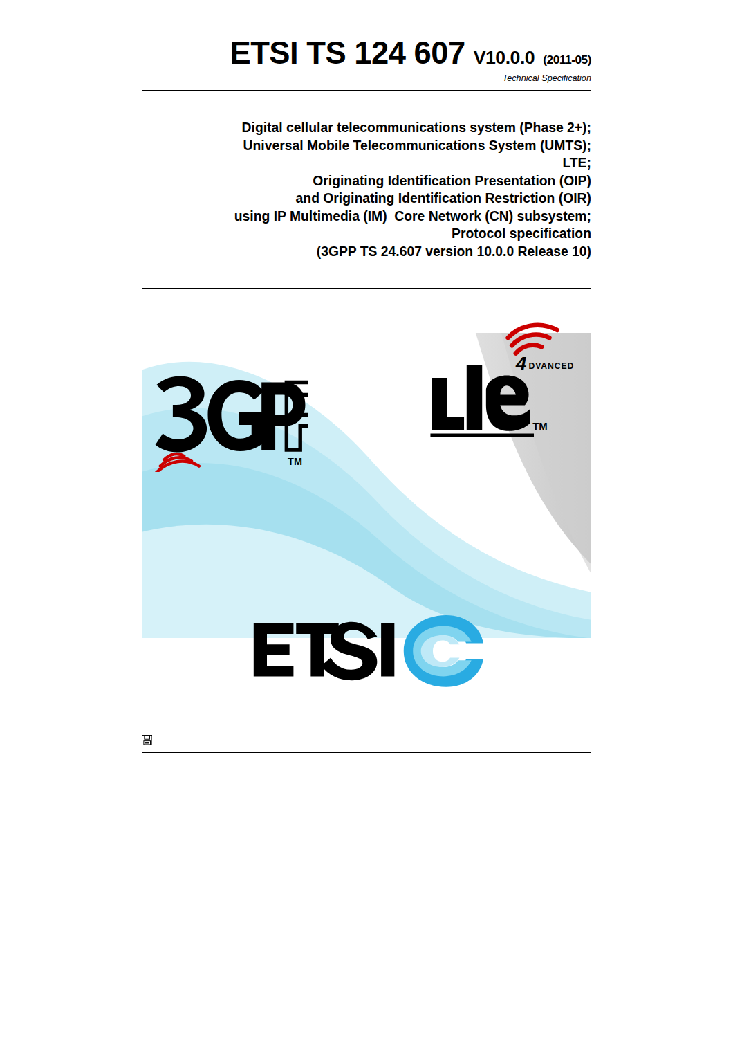ETSI TS 124 607 V10.0.0 (2011-05)
Technical Specification
Digital cellular telecommunications system (Phase 2+);
Universal Mobile Telecommunications System (UMTS);
LTE;
Originating Identification Presentation (OIP)
and Originating Identification Restriction (OIR)
using IP Multimedia (IM) Core Network (CN) subsystem;
Protocol specification
(3GPP TS 24.607 version 10.0.0 Release 10)
TM
4 DVANCED TM